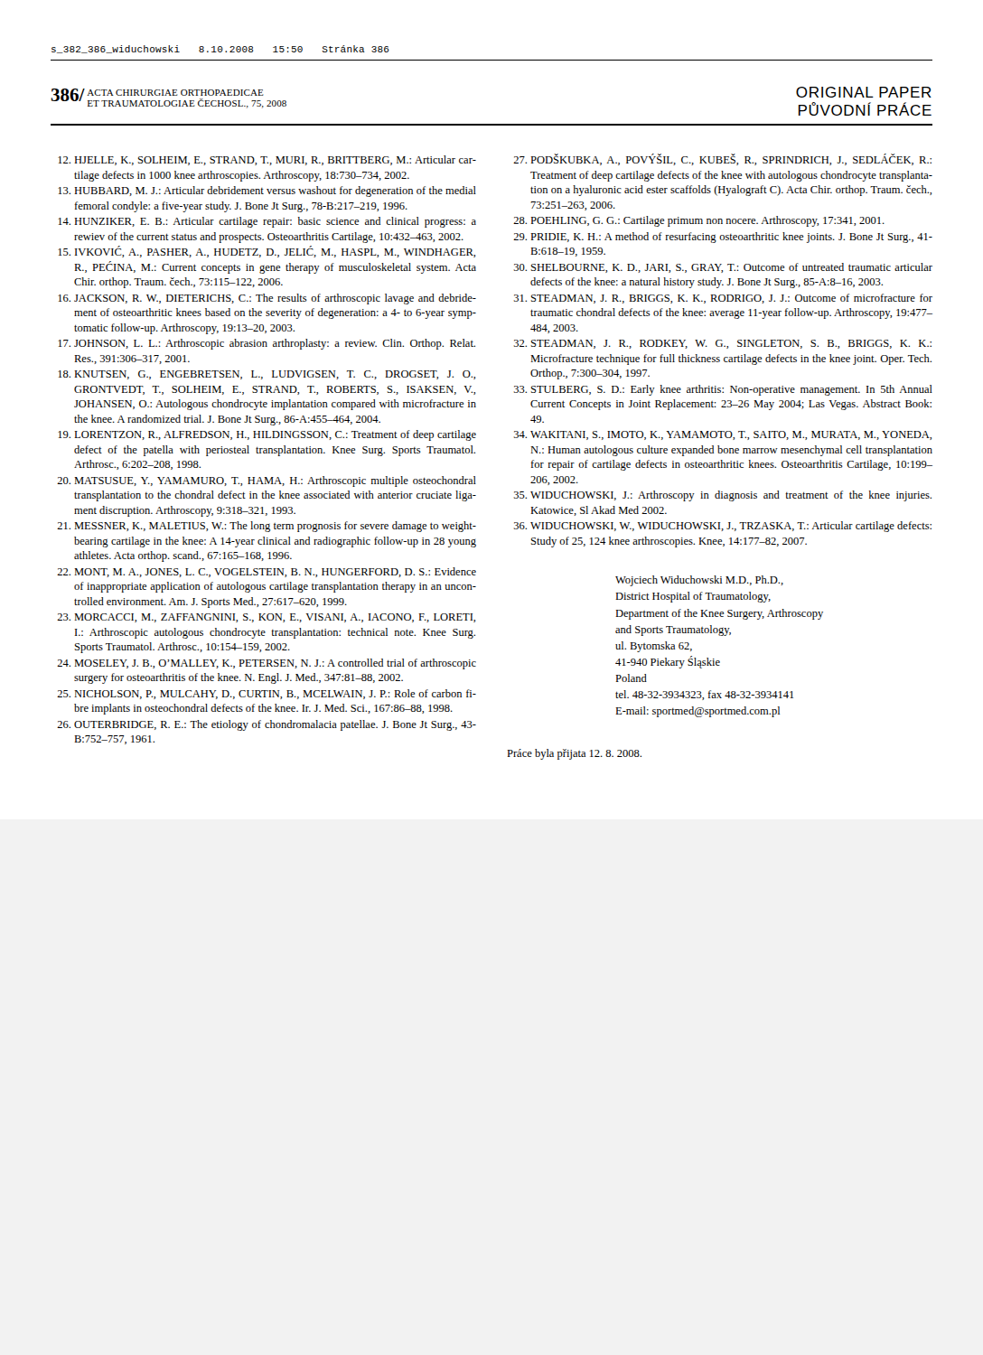s_382_386_widuchowski 8.10.2008 15:50 Stránka 386
386/ Acta Chirurgiae Orthopaedicae
et Traumatologiae Čechosl., 75, 2008
ORIGINAL PAPER
PŮVODNÍ PRÁCE
HJELLE, K., SOLHEIM, E., STRAND, T., MURI, R., BRITTBERG, M.: Articular cartilage defects in 1000 knee arthroscopies. Arthroscopy, 18:730–734, 2002.
HUBBARD, M. J.: Articular debridement versus washout for degeneration of the medial femoral condyle: a five-year study. J. Bone Jt Surg., 78-B:217–219, 1996.
HUNZIKER, E. B.: Articular cartilage repair: basic science and clinical progress: a rewiev of the current status and prospects. Osteoarthritis Cartilage, 10:432–463, 2002.
IVKOVIĆ, A., PASHER, A., HUDETZ, D., JELIĆ, M., HASPL, M., WINDHAGER, R., PEĆINA, M.: Current concepts in gene therapy of musculoskeletal system. Acta Chir. orthop. Traum. čech., 73:115–122, 2006.
JACKSON, R. W., DIETERICHS, C.: The results of arthroscopic lavage and debridement of osteoarthritic knees based on the severity of degeneration: a 4- to 6-year symptomatic follow-up. Arthroscopy, 19:13–20, 2003.
JOHNSON, L. L.: Arthroscopic abrasion arthroplasty: a review. Clin. Orthop. Relat. Res., 391:306–317, 2001.
KNUTSEN, G., ENGEBRETSEN, L., LUDVIGSEN, T. C., DROGSET, J. O., GRONTVEDT, T., SOLHEIM, E., STRAND, T., ROBERTS, S., ISAKSEN, V., JOHANSEN, O.: Autologous chondrocyte implantation compared with microfracture in the knee. A randomized trial. J. Bone Jt Surg., 86-A:455–464, 2004.
LORENTZON, R., ALFREDSON, H., HILDINGSSON, C.: Treatment of deep cartilage defect of the patella with periosteal transplantation. Knee Surg. Sports Traumatol. Arthrosc., 6:202–208, 1998.
MATSUSUE, Y., YAMAMURO, T., HAMA, H.: Arthroscopic multiple osteochondral transplantation to the chondral defect in the knee associated with anterior cruciate ligament discruption. Arthroscopy, 9:318–321, 1993.
MESSNER, K., MALETIUS, W.: The long term prognosis for severe damage to weight-bearing cartilage in the knee: A 14-year clinical and radiographic follow-up in 28 young athletes. Acta orthop. scand., 67:165–168, 1996.
MONT, M. A., JONES, L. C., VOGELSTEIN, B. N., HUNGERFORD, D. S.: Evidence of inappropriate application of autologous cartilage transplantation therapy in an uncontrolled environment. Am. J. Sports Med., 27:617–620, 1999.
MORCACCI, M., ZAFFANGNINI, S., KON, E., VISANI, A., IACONO, F., LORETI, I.: Arthroscopic autologous chondrocyte transplantation: technical note. Knee Surg. Sports Traumatol. Arthrosc., 10:154–159, 2002.
MOSELEY, J. B., O’MALLEY, K., PETERSEN, N. J.: A controlled trial of arthroscopic surgery for osteoarthritis of the knee. N. Engl. J. Med., 347:81–88, 2002.
NICHOLSON, P., MULCAHY, D., CURTIN, B., MCELWAIN, J. P.: Role of carbon fibre implants in osteochondral defects of the knee. Ir. J. Med. Sci., 167:86–88, 1998.
OUTERBRIDGE, R. E.: The etiology of chondromalacia patellae. J. Bone Jt Surg., 43-B:752–757, 1961.
PODŠKUBKA, A., POVÝŠIL, C., KUBEŠ, R., SPRINDRICH, J., SEDLÁČEK, R.: Treatment of deep cartilage defects of the knee with autologous chondrocyte transplantation on a hyaluronic acid ester scaffolds (Hyalograft C). Acta Chir. orthop. Traum. čech., 73:251–263, 2006.
POEHLING, G. G.: Cartilage primum non nocere. Arthroscopy, 17:341, 2001.
PRIDIE, K. H.: A method of resurfacing osteoarthritic knee joints. J. Bone Jt Surg., 41-B:618–19, 1959.
SHELBOURNE, K. D., JARI, S., GRAY, T.: Outcome of untreated traumatic articular defects of the knee: a natural history study. J. Bone Jt Surg., 85-A:8–16, 2003.
STEADMAN, J. R., BRIGGS, K. K., RODRIGO, J. J.: Outcome of microfracture for traumatic chondral defects of the knee: average 11-year follow-up. Arthroscopy, 19:477–484, 2003.
STEADMAN, J. R., RODKEY, W. G., SINGLETON, S. B., BRIGGS, K. K.: Microfracture technique for full thickness cartilage defects in the knee joint. Oper. Tech. Orthop., 7:300–304, 1997.
STULBERG, S. D.: Early knee arthritis: Non-operative management. In 5th Annual Current Concepts in Joint Replacement: 23–26 May 2004; Las Vegas. Abstract Book: 49.
WAKITANI, S., IMOTO, K., YAMAMOTO, T., SAITO, M., MURATA, M., YONEDA, N.: Human autologous culture expanded bone marrow mesenchymal cell transplantation for repair of cartilage defects in osteoarthritic knees. Osteoarthritis Cartilage, 10:199–206, 2002.
WIDUCHOWSKI, J.: Arthroscopy in diagnosis and treatment of the knee injuries. Katowice, Sl Akad Med 2002.
WIDUCHOWSKI, W., WIDUCHOWSKI, J., TRZASKA, T.: Articular cartilage defects: Study of 25, 124 knee arthroscopies. Knee, 14:177–82, 2007.
Wojciech Widuchowski M.D., Ph.D.,
District Hospital of Traumatology,
Department of the Knee Surgery, Arthroscopy
and Sports Traumatology,
ul. Bytomska 62,
41-940 Piekary Śląskie
Poland
tel. 48-32-3934323, fax 48-32-3934141
E-mail: sportmed@sportmed.com.pl
Práce byla přijata 12. 8. 2008.